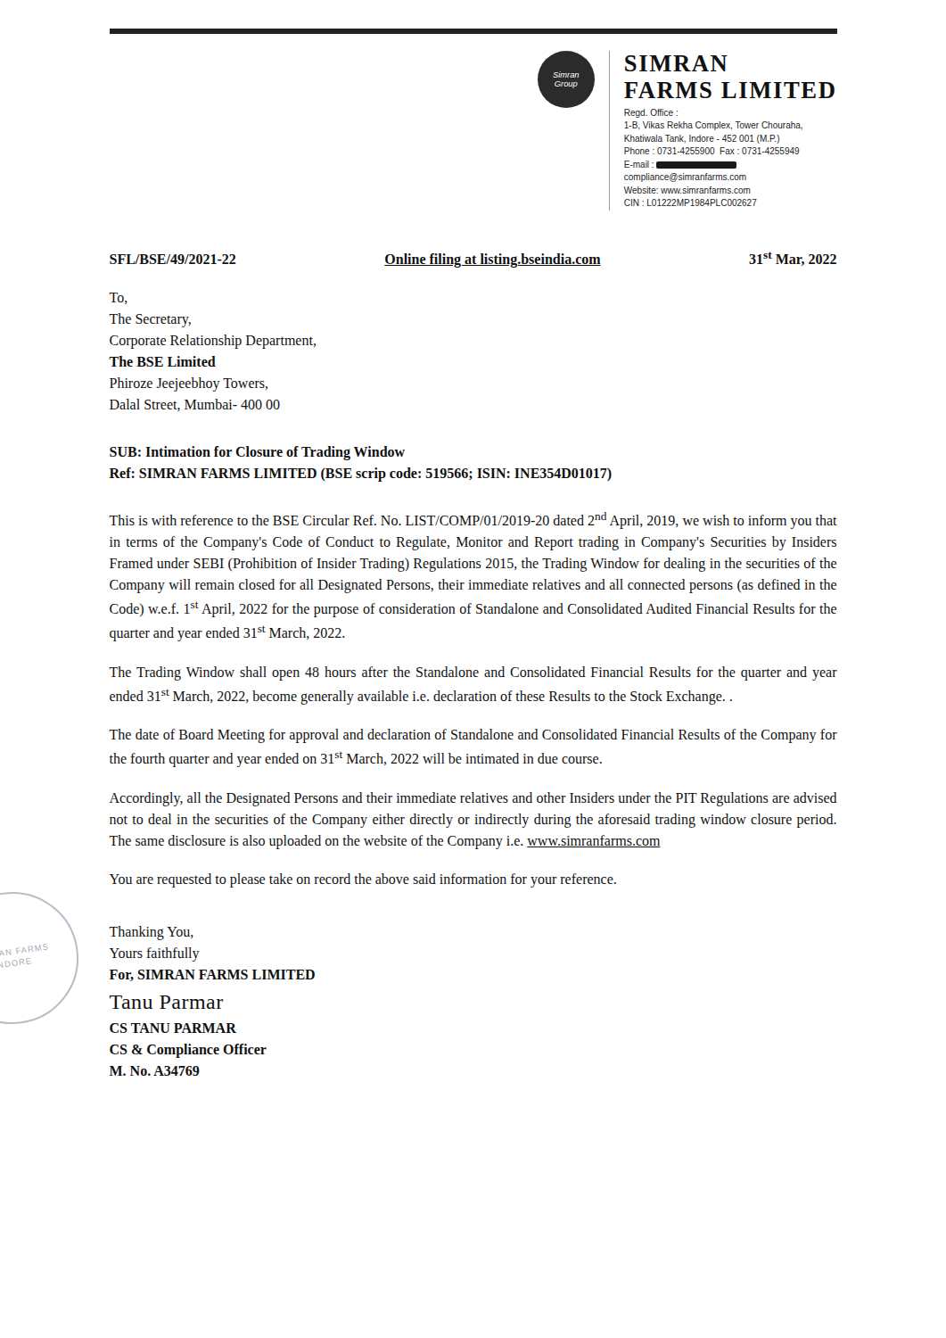Simran Group
SIMRAN
FARMS LIMITED
Regd. Office :
1-B, Vikas Rekha Complex, Tower Chouraha,
Khatiwala Tank, Indore - 452 001 (M.P.)
Phone : 0731-4255900 Fax : 0731-4255949
E-mail :
compliance@simranfarms.com
Website: www.simranfarms.com
CIN : L01222MP1984PLC002627
SFL/BSE/49/2021-22 Online filing at listing.bseindia.com 31st Mar, 2022
To,
The Secretary,
Corporate Relationship Department,
The BSE Limited
Phiroze Jeejeebhoy Towers,
Dalal Street, Mumbai- 400 00
SUB: Intimation for Closure of Trading Window
Ref: SIMRAN FARMS LIMITED (BSE scrip code: 519566; ISIN: INE354D01017)
This is with reference to the BSE Circular Ref. No. LIST/COMP/01/2019-20 dated 2nd April, 2019, we wish to inform you that in terms of the Company's Code of Conduct to Regulate, Monitor and Report trading in Company's Securities by Insiders Framed under SEBI (Prohibition of Insider Trading) Regulations 2015, the Trading Window for dealing in the securities of the Company will remain closed for all Designated Persons, their immediate relatives and all connected persons (as defined in the Code) w.e.f. 1st April, 2022 for the purpose of consideration of Standalone and Consolidated Audited Financial Results for the quarter and year ended 31st March, 2022.
The Trading Window shall open 48 hours after the Standalone and Consolidated Financial Results for the quarter and year ended 31st March, 2022, become generally available i.e. declaration of these Results to the Stock Exchange. .
The date of Board Meeting for approval and declaration of Standalone and Consolidated Financial Results of the Company for the fourth quarter and year ended on 31st March, 2022 will be intimated in due course.
Accordingly, all the Designated Persons and their immediate relatives and other Insiders under the PIT Regulations are advised not to deal in the securities of the Company either directly or indirectly during the aforesaid trading window closure period. The same disclosure is also uploaded on the website of the Company i.e. www.simranfarms.com
You are requested to please take on record the above said information for your reference.
SIMRAN FARMS
INDORE
Thanking You,
Yours faithfully
For, SIMRAN FARMS LIMITED
Tanu Parmar
CS TANU PARMAR
CS & Compliance Officer
M. No. A34769